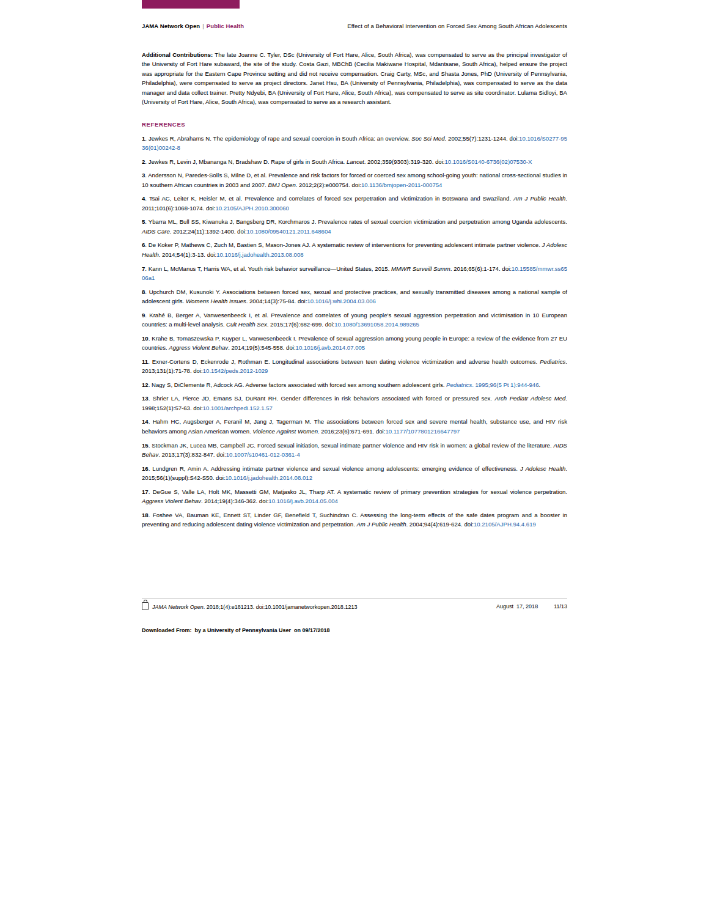JAMA Network Open|Public Health
Effect of a Behavioral Intervention on Forced Sex Among South African Adolescents
Additional Contributions: The late Joanne C. Tyler, DSc (University of Fort Hare, Alice, South Africa), was compensated to serve as the principal investigator of the University of Fort Hare subaward, the site of the study. Costa Gazi, MBChB (Cecilia Makiwane Hospital, Mdantsane, South Africa), helped ensure the project was appropriate for the Eastern Cape Province setting and did not receive compensation. Craig Carty, MSc, and Shasta Jones, PhD (University of Pennsylvania, Philadelphia), were compensated to serve as project directors. Janet Hsu, BA (University of Pennsylvania, Philadelphia), was compensated to serve as the data manager and data collect trainer. Pretty Ndyebi, BA (University of Fort Hare, Alice, South Africa), was compensated to serve as site coordinator. Lulama Sidloyi, BA (University of Fort Hare, Alice, South Africa), was compensated to serve as a research assistant.
References
1. Jewkes R, Abrahams N. The epidemiology of rape and sexual coercion in South Africa: an overview. Soc Sci Med. 2002;55(7):1231-1244. doi:10.1016/S0277-9536(01)00242-8
2. Jewkes R, Levin J, Mbananga N, Bradshaw D. Rape of girls in South Africa. Lancet. 2002;359(9303):319-320. doi:10.1016/S0140-6736(02)07530-X
3. Andersson N, Paredes-Solís S, Milne D, et al. Prevalence and risk factors for forced or coerced sex among school-going youth: national cross-sectional studies in 10 southern African countries in 2003 and 2007. BMJ Open. 2012;2(2):e000754. doi:10.1136/bmjopen-2011-000754
4. Tsai AC, Leiter K, Heisler M, et al. Prevalence and correlates of forced sex perpetration and victimization in Botswana and Swaziland. Am J Public Health. 2011;101(6):1068-1074. doi:10.2105/AJPH.2010.300060
5. Ybarra ML, Bull SS, Kiwanuka J, Bangsberg DR, Korchmaros J. Prevalence rates of sexual coercion victimization and perpetration among Uganda adolescents. AIDS Care. 2012;24(11):1392-1400. doi:10.1080/09540121.2011.648604
6. De Koker P, Mathews C, Zuch M, Bastien S, Mason-Jones AJ. A systematic review of interventions for preventing adolescent intimate partner violence. J Adolesc Health. 2014;54(1):3-13. doi:10.1016/j.jadohealth.2013.08.008
7. Kann L, McManus T, Harris WA, et al. Youth risk behavior surveillance—United States, 2015. MMWR Surveill Summ. 2016;65(6):1-174. doi:10.15585/mmwr.ss6506a1
8. Upchurch DM, Kusunoki Y. Associations between forced sex, sexual and protective practices, and sexually transmitted diseases among a national sample of adolescent girls. Womens Health Issues. 2004;14(3):75-84. doi:10.1016/j.whi.2004.03.006
9. Krahé B, Berger A, Vanwesenbeeck I, et al. Prevalence and correlates of young people's sexual aggression perpetration and victimisation in 10 European countries: a multi-level analysis. Cult Health Sex. 2015;17(6):682-699. doi:10.1080/13691058.2014.989265
10. Krahe B, Tomaszewska P, Kuyper L, Vanwesenbeeck I. Prevalence of sexual aggression among young people in Europe: a review of the evidence from 27 EU countries. Aggress Violent Behav. 2014;19(5):545-558. doi:10.1016/j.avb.2014.07.005
11. Exner-Cortens D, Eckenrode J, Rothman E. Longitudinal associations between teen dating violence victimization and adverse health outcomes. Pediatrics. 2013;131(1):71-78. doi:10.1542/peds.2012-1029
12. Nagy S, DiClemente R, Adcock AG. Adverse factors associated with forced sex among southern adolescent girls. Pediatrics. 1995;96(5 Pt 1):944-946.
13. Shrier LA, Pierce JD, Emans SJ, DuRant RH. Gender differences in risk behaviors associated with forced or pressured sex. Arch Pediatr Adolesc Med. 1998;152(1):57-63. doi:10.1001/archpedi.152.1.57
14. Hahm HC, Augsberger A, Feranil M, Jang J, Tagerman M. The associations between forced sex and severe mental health, substance use, and HIV risk behaviors among Asian American women. Violence Against Women. 2016;23(6):671-691. doi:10.1177/1077801216647797
15. Stockman JK, Lucea MB, Campbell JC. Forced sexual initiation, sexual intimate partner violence and HIV risk in women: a global review of the literature. AIDS Behav. 2013;17(3):832-847. doi:10.1007/s10461-012-0361-4
16. Lundgren R, Amin A. Addressing intimate partner violence and sexual violence among adolescents: emerging evidence of effectiveness. J Adolesc Health. 2015;56(1)(suppl):S42-S50. doi:10.1016/j.jadohealth.2014.08.012
17. DeGue S, Valle LA, Holt MK, Massetti GM, Matjasko JL, Tharp AT. A systematic review of primary prevention strategies for sexual violence perpetration. Aggress Violent Behav. 2014;19(4):346-362. doi:10.1016/j.avb.2014.05.004
18. Foshee VA, Bauman KE, Ennett ST, Linder GF, Benefield T, Suchindran C. Assessing the long-term effects of the safe dates program and a booster in preventing and reducing adolescent dating violence victimization and perpetration. Am J Public Health. 2004;94(4):619-624. doi:10.2105/AJPH.94.4.619
JAMA Network Open. 2018;1(4):e181213. doi:10.1001/jamanetworkopen.2018.1213
August 17, 201811/13
Downloaded From: by a University of Pennsylvania User on 09/17/2018